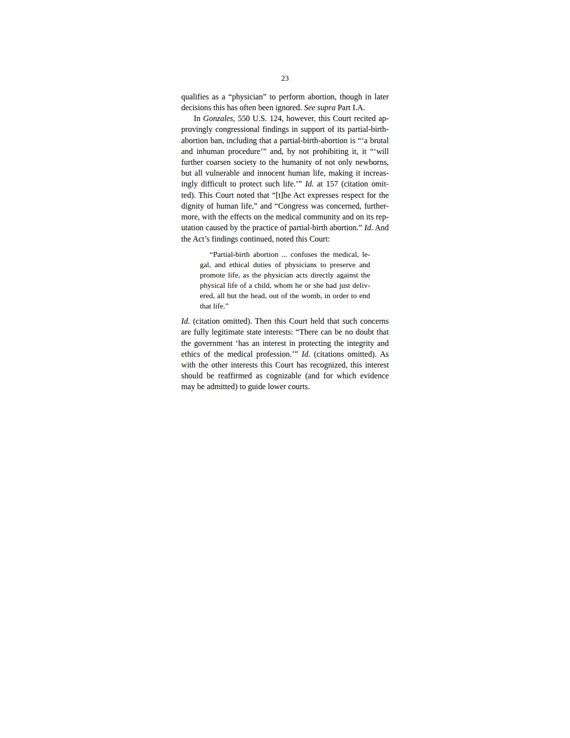23
qualifies as a “physician” to perform abortion, though in later decisions this has often been ignored. See supra Part I.A.
In Gonzales, 550 U.S. 124, however, this Court recited approvingly congressional findings in support of its partial-birth-abortion ban, including that a partial-birth-abortion is “‘a brutal and inhuman procedure’” and, by not prohibiting it, it “‘will further coarsen society to the humanity of not only newborns, but all vulnerable and innocent human life, making it increasingly difficult to protect such life.’” Id. at 157 (citation omitted). This Court noted that “[t]he Act expresses respect for the dignity of human life,” and “Congress was concerned, furthermore, with the effects on the medical community and on its reputation caused by the practice of partial-birth abortion.” Id. And the Act’s findings continued, noted this Court:
“Partial-birth abortion ... confuses the medical, legal, and ethical duties of physicians to preserve and promote life, as the physician acts directly against the physical life of a child, whom he or she had just delivered, all but the head, out of the womb, in order to end that life.”
Id. (citation omitted). Then this Court held that such concerns are fully legitimate state interests: “There can be no doubt that the government ‘has an interest in protecting the integrity and ethics of the medical profession.’” Id. (citations omitted). As with the other interests this Court has recognized, this interest should be reaffirmed as cognizable (and for which evidence may be admitted) to guide lower courts.